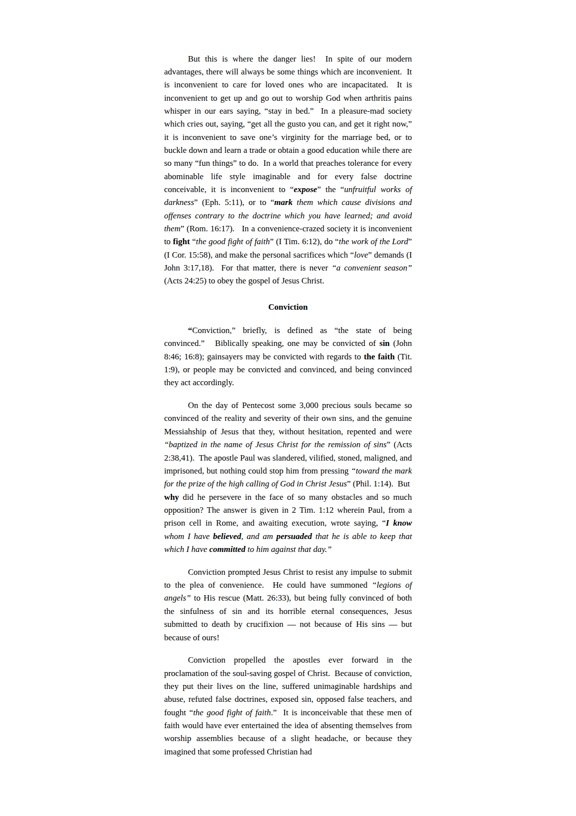But this is where the danger lies! In spite of our modern advantages, there will always be some things which are inconvenient. It is inconvenient to care for loved ones who are incapacitated. It is inconvenient to get up and go out to worship God when arthritis pains whisper in our ears saying, “stay in bed.” In a pleasure-mad society which cries out, saying, “get all the gusto you can, and get it right now,” it is inconvenient to save one’s virginity for the marriage bed, or to buckle down and learn a trade or obtain a good education while there are so many “fun things” to do. In a world that preaches tolerance for every abominable life style imaginable and for every false doctrine conceivable, it is inconvenient to “expose” the “unfruitful works of darkness” (Eph. 5:11), or to “mark them which cause divisions and offenses contrary to the doctrine which you have learned; and avoid them” (Rom. 16:17). In a convenience-crazed society it is inconvenient to fight “the good fight of faith” (I Tim. 6:12), do “the work of the Lord” (I Cor. 15:58), and make the personal sacrifices which “love” demands (I John 3:17,18). For that matter, there is never “a convenient season” (Acts 24:25) to obey the gospel of Jesus Christ.
Conviction
“Conviction,” briefly, is defined as “the state of being convinced.” Biblically speaking, one may be convicted of sin (John 8:46; 16:8); gainsayers may be convicted with regards to the faith (Tit. 1:9), or people may be convicted and convinced, and being convinced they act accordingly.
On the day of Pentecost some 3,000 precious souls became so convinced of the reality and severity of their own sins, and the genuine Messiahship of Jesus that they, without hesitation, repented and were “baptized in the name of Jesus Christ for the remission of sins” (Acts 2:38,41). The apostle Paul was slandered, vilified, stoned, maligned, and imprisoned, but nothing could stop him from pressing “toward the mark for the prize of the high calling of God in Christ Jesus” (Phil. 1:14). But why did he persevere in the face of so many obstacles and so much opposition? The answer is given in 2 Tim. 1:12 wherein Paul, from a prison cell in Rome, and awaiting execution, wrote saying, “I know whom I have believed, and am persuaded that he is able to keep that which I have committed to him against that day.”
Conviction prompted Jesus Christ to resist any impulse to submit to the plea of convenience. He could have summoned “legions of angels” to His rescue (Matt. 26:33), but being fully convinced of both the sinfulness of sin and its horrible eternal consequences, Jesus submitted to death by crucifixion — not because of His sins — but because of ours!
Conviction propelled the apostles ever forward in the proclamation of the soul-saving gospel of Christ. Because of conviction, they put their lives on the line, suffered unimaginable hardships and abuse, refuted false doctrines, exposed sin, opposed false teachers, and fought “the good fight of faith.” It is inconceivable that these men of faith would have ever entertained the idea of absenting themselves from worship assemblies because of a slight headache, or because they imagined that some professed Christian had